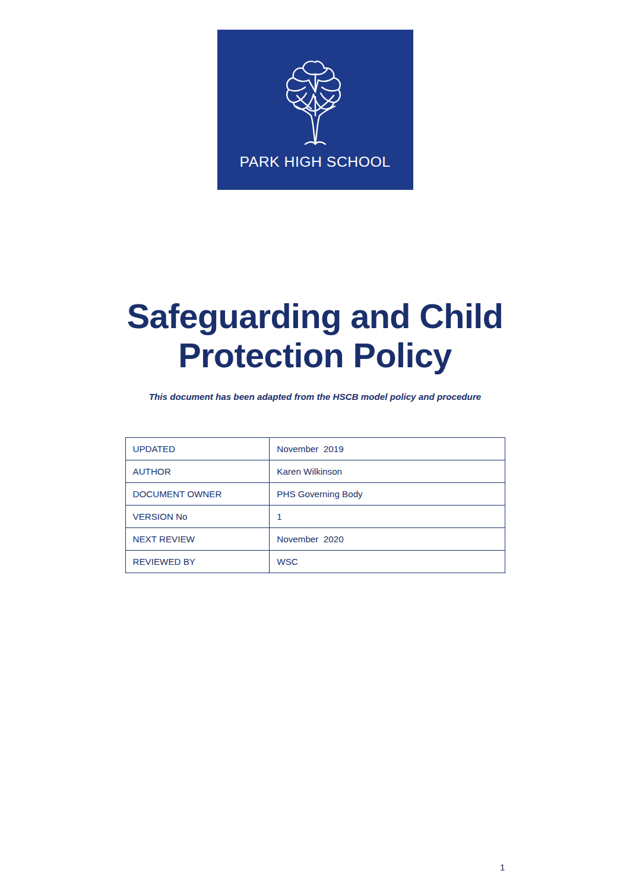PARK HIGH SCHOOL
Safeguarding and Child Protection Policy
This document has been adapted from the HSCB model policy and procedure
| UPDATED | November 2019 |
| AUTHOR | Karen Wilkinson |
| DOCUMENT OWNER | PHS Governing Body |
| VERSION No | 1 |
| NEXT REVIEW | November 2020 |
| REVIEWED BY | WSC |
1